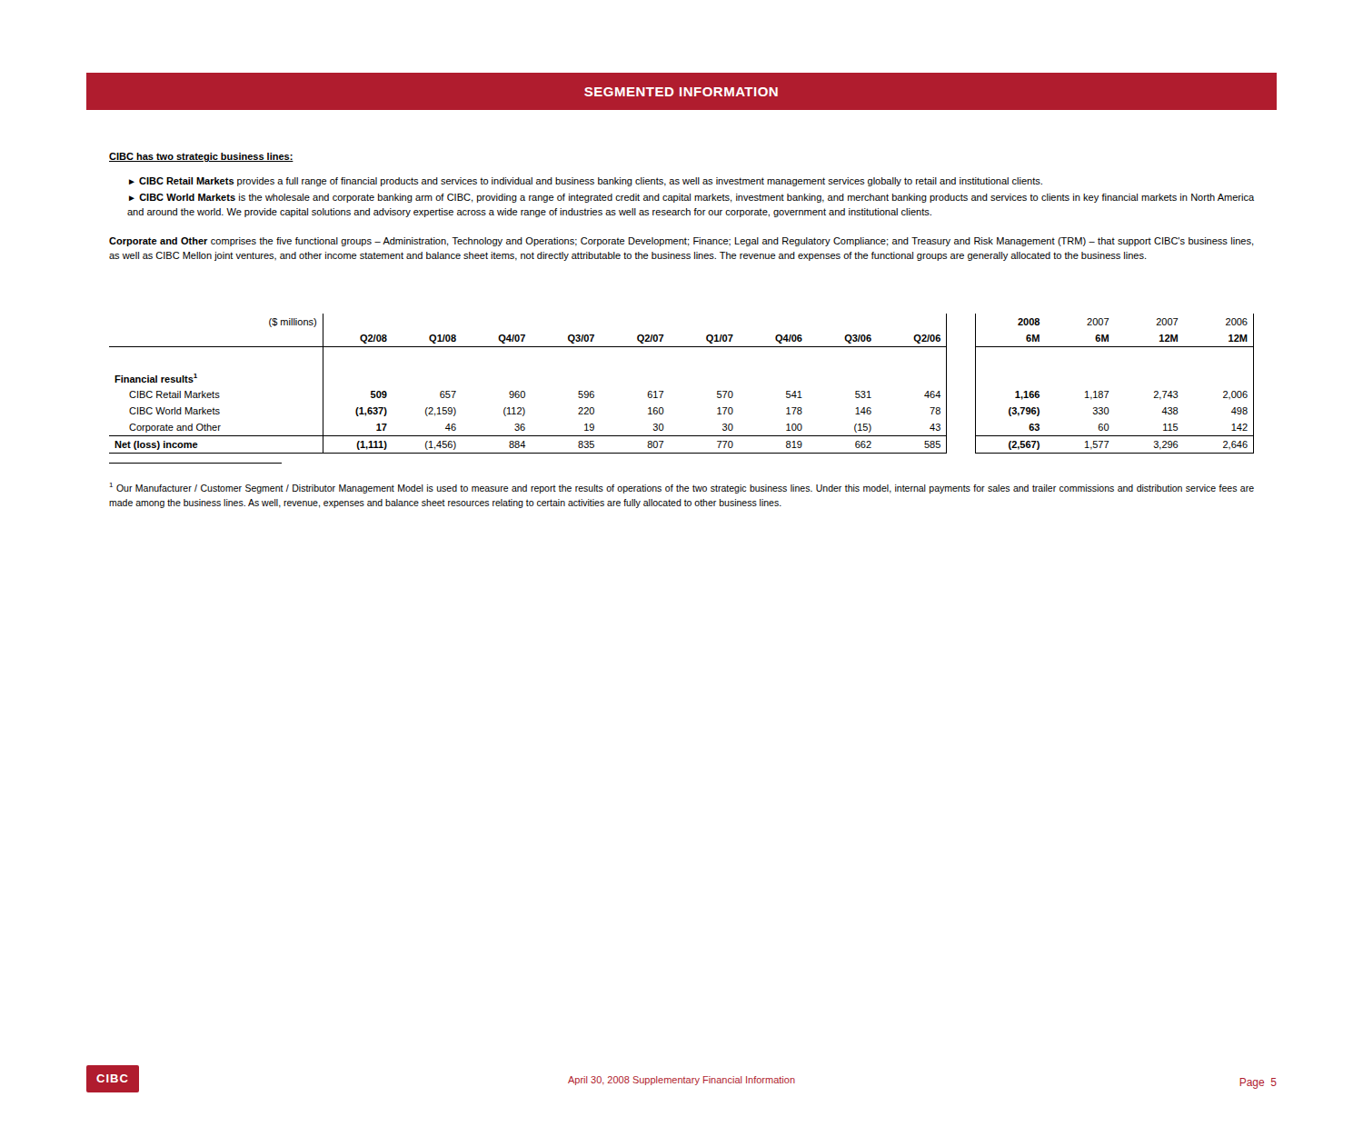SEGMENTED INFORMATION
CIBC has two strategic business lines:
► CIBC Retail Markets provides a full range of financial products and services to individual and business banking clients, as well as investment management services globally to retail and institutional clients.
► CIBC World Markets is the wholesale and corporate banking arm of CIBC, providing a range of integrated credit and capital markets, investment banking, and merchant banking products and services to clients in key financial markets in North America and around the world. We provide capital solutions and advisory expertise across a wide range of industries as well as research for our corporate, government and institutional clients.
Corporate and Other comprises the five functional groups – Administration, Technology and Operations; Corporate Development; Finance; Legal and Regulatory Compliance; and Treasury and Risk Management (TRM) – that support CIBC's business lines, as well as CIBC Mellon joint ventures, and other income statement and balance sheet items, not directly attributable to the business lines. The revenue and expenses of the functional groups are generally allocated to the business lines.
| ($ millions) | | | | | | | | | | | 2008 | 2007 | 2007 | 2006 |
| | Q2/08 | Q1/08 | Q4/07 | Q3/07 | Q2/07 | Q1/07 | Q4/06 | Q3/06 | Q2/06 | | 6M | 6M | 12M | 12M |
| Financial results 1 | | | | | | | | | | | | | | |
| CIBC Retail Markets | 509 | 657 | 960 | 596 | 617 | 570 | 541 | 531 | 464 | | 1,166 | 1,187 | 2,743 | 2,006 |
| CIBC World Markets | (1,637) | (2,159) | (112) | 220 | 160 | 170 | 178 | 146 | 78 | | (3,796) | 330 | 438 | 498 |
| Corporate and Other | 17 | 46 | 36 | 19 | 30 | 30 | 100 | (15) | 43 | | 63 | 60 | 115 | 142 |
| Net (loss) income | (1,111) | (1,456) | 884 | 835 | 807 | 770 | 819 | 662 | 585 | | (2,567) | 1,577 | 3,296 | 2,646 |
1 Our Manufacturer / Customer Segment / Distributor Management Model is used to measure and report the results of operations of the two strategic business lines. Under this model, internal payments for sales and trailer commissions and distribution service fees are made among the business lines. As well, revenue, expenses and balance sheet resources relating to certain activities are fully allocated to other business lines.
CIBC
April 30, 2008 Supplementary Financial Information
Page 5